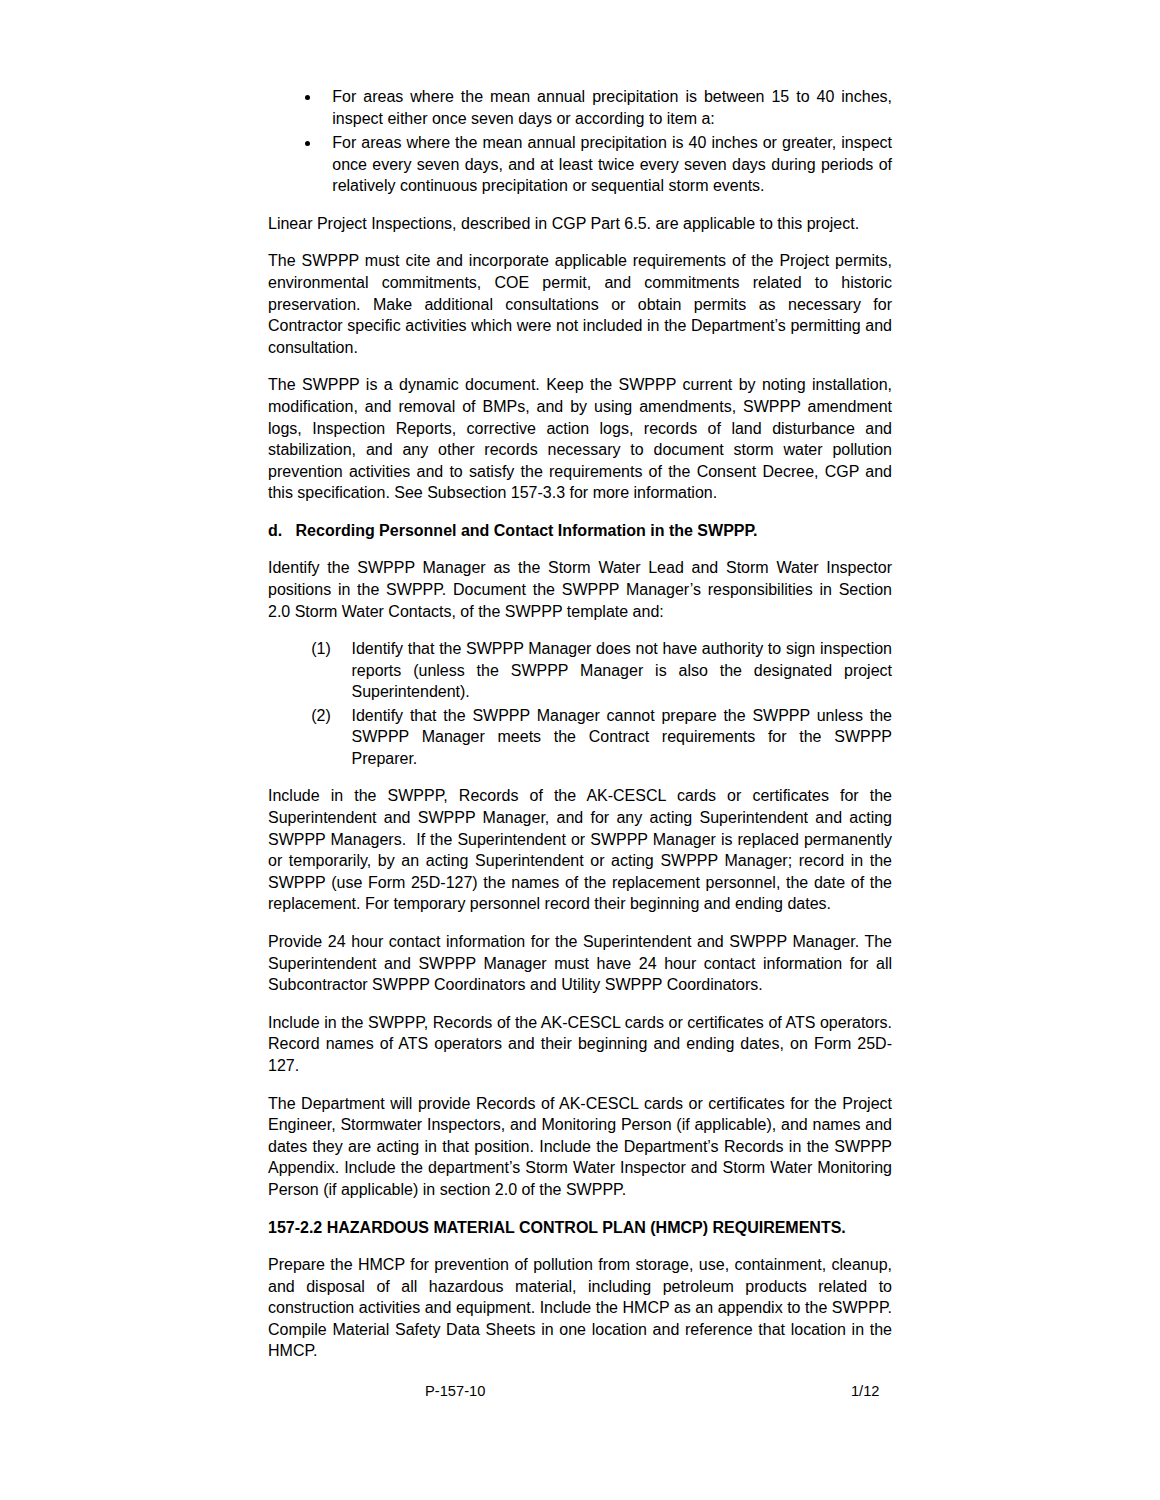For areas where the mean annual precipitation is between 15 to 40 inches, inspect either once seven days or according to item a:
For areas where the mean annual precipitation is 40 inches or greater, inspect once every seven days, and at least twice every seven days during periods of relatively continuous precipitation or sequential storm events.
Linear Project Inspections, described in CGP Part 6.5. are applicable to this project.
The SWPPP must cite and incorporate applicable requirements of the Project permits, environmental commitments, COE permit, and commitments related to historic preservation. Make additional consultations or obtain permits as necessary for Contractor specific activities which were not included in the Department’s permitting and consultation.
The SWPPP is a dynamic document. Keep the SWPPP current by noting installation, modification, and removal of BMPs, and by using amendments, SWPPP amendment logs, Inspection Reports, corrective action logs, records of land disturbance and stabilization, and any other records necessary to document storm water pollution prevention activities and to satisfy the requirements of the Consent Decree, CGP and this specification. See Subsection 157-3.3 for more information.
d. Recording Personnel and Contact Information in the SWPPP.
Identify the SWPPP Manager as the Storm Water Lead and Storm Water Inspector positions in the SWPPP. Document the SWPPP Manager’s responsibilities in Section 2.0 Storm Water Contacts, of the SWPPP template and:
Identify that the SWPPP Manager does not have authority to sign inspection reports (unless the SWPPP Manager is also the designated project Superintendent).
Identify that the SWPPP Manager cannot prepare the SWPPP unless the SWPPP Manager meets the Contract requirements for the SWPPP Preparer.
Include in the SWPPP, Records of the AK-CESCL cards or certificates for the Superintendent and SWPPP Manager, and for any acting Superintendent and acting SWPPP Managers. If the Superintendent or SWPPP Manager is replaced permanently or temporarily, by an acting Superintendent or acting SWPPP Manager; record in the SWPPP (use Form 25D-127) the names of the replacement personnel, the date of the replacement. For temporary personnel record their beginning and ending dates.
Provide 24 hour contact information for the Superintendent and SWPPP Manager. The Superintendent and SWPPP Manager must have 24 hour contact information for all Subcontractor SWPPP Coordinators and Utility SWPPP Coordinators.
Include in the SWPPP, Records of the AK-CESCL cards or certificates of ATS operators. Record names of ATS operators and their beginning and ending dates, on Form 25D-127.
The Department will provide Records of AK-CESCL cards or certificates for the Project Engineer, Stormwater Inspectors, and Monitoring Person (if applicable), and names and dates they are acting in that position. Include the Department’s Records in the SWPPP Appendix. Include the department’s Storm Water Inspector and Storm Water Monitoring Person (if applicable) in section 2.0 of the SWPPP.
157-2.2 HAZARDOUS MATERIAL CONTROL PLAN (HMCP) REQUIREMENTS.
Prepare the HMCP for prevention of pollution from storage, use, containment, cleanup, and disposal of all hazardous material, including petroleum products related to construction activities and equipment. Include the HMCP as an appendix to the SWPPP. Compile Material Safety Data Sheets in one location and reference that location in the HMCP.
P-157-101/12